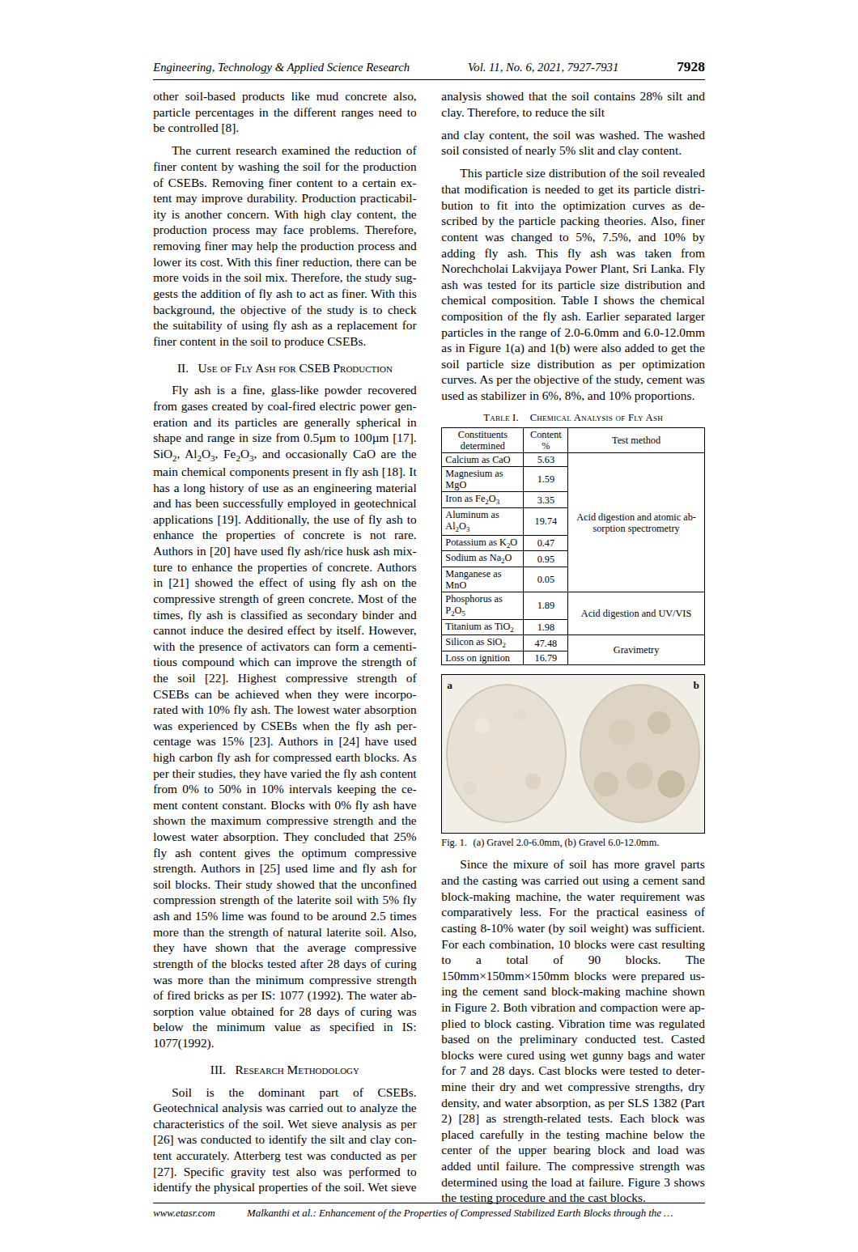Engineering, Technology & Applied Science Research
Vol. 11, No. 6, 2021, 7927-7931
7928
other soil-based products like mud concrete also, particle percentages in the different ranges need to be controlled [8].
The current research examined the reduction of finer content by washing the soil for the production of CSEBs. Removing finer content to a certain extent may improve durability. Production practicability is another concern. With high clay content, the production process may face problems. Therefore, removing finer may help the production process and lower its cost. With this finer reduction, there can be more voids in the soil mix. Therefore, the study suggests the addition of fly ash to act as finer. With this background, the objective of the study is to check the suitability of using fly ash as a replacement for finer content in the soil to produce CSEBs.
II. Use of Fly Ash for CSEB Production
Fly ash is a fine, glass-like powder recovered from gases created by coal-fired electric power generation and its particles are generally spherical in shape and range in size from 0.5µm to 100µm [17]. SiO2, Al2O3, Fe2O3, and occasionally CaO are the main chemical components present in fly ash [18]. It has a long history of use as an engineering material and has been successfully employed in geotechnical applications [19]. Additionally, the use of fly ash to enhance the properties of concrete is not rare. Authors in [20] have used fly ash/rice husk ash mixture to enhance the properties of concrete. Authors in [21] showed the effect of using fly ash on the compressive strength of green concrete. Most of the times, fly ash is classified as secondary binder and cannot induce the desired effect by itself. However, with the presence of activators can form a cementitious compound which can improve the strength of the soil [22]. Highest compressive strength of CSEBs can be achieved when they were incorporated with 10% fly ash. The lowest water absorption was experienced by CSEBs when the fly ash percentage was 15% [23]. Authors in [24] have used high carbon fly ash for compressed earth blocks. As per their studies, they have varied the fly ash content from 0% to 50% in 10% intervals keeping the cement content constant. Blocks with 0% fly ash have shown the maximum compressive strength and the lowest water absorption. They concluded that 25% fly ash content gives the optimum compressive strength. Authors in [25] used lime and fly ash for soil blocks. Their study showed that the unconfined compression strength of the laterite soil with 5% fly ash and 15% lime was found to be around 2.5 times more than the strength of natural laterite soil. Also, they have shown that the average compressive strength of the blocks tested after 28 days of curing was more than the minimum compressive strength of fired bricks as per IS: 1077 (1992). The water absorption value obtained for 28 days of curing was below the minimum value as specified in IS: 1077(1992).
III. Research Methodology
Soil is the dominant part of CSEBs. Geotechnical analysis was carried out to analyze the characteristics of the soil. Wet sieve analysis as per [26] was conducted to identify the silt and clay content accurately. Atterberg test was conducted as per [27]. Specific gravity test also was performed to identify the physical properties of the soil. Wet sieve analysis showed that the soil contains 28% silt and clay. Therefore, to reduce the silt
and clay content, the soil was washed. The washed soil consisted of nearly 5% slit and clay content.
This particle size distribution of the soil revealed that modification is needed to get its particle distribution to fit into the optimization curves as described by the particle packing theories. Also, finer content was changed to 5%, 7.5%, and 10% by adding fly ash. This fly ash was taken from Norechcholai Lakvijaya Power Plant, Sri Lanka. Fly ash was tested for its particle size distribution and chemical composition. Table I shows the chemical composition of the fly ash. Earlier separated larger particles in the range of 2.0-6.0mm and 6.0-12.0mm as in Figure 1(a) and 1(b) were also added to get the soil particle size distribution as per optimization curves. As per the objective of the study, cement was used as stabilizer in 6%, 8%, and 10% proportions.
Table I. Chemical Analysis of Fly Ash
| Constituents determined | Content % | Test method |
| --- | --- | --- |
| Calcium as CaO | 5.63 | Acid digestion and atomic absorption spectrometry |
| Magnesium as MgO | 1.59 |
| Iron as Fe 2 O 3 | 3.35 |
| Aluminum as Al 2 O 3 | 19.74 |
| Potassium as K 2 O | 0.47 |
| Sodium as Na 2 O | 0.95 |
| Manganese as MnO | 0.05 |
| Phosphorus as P 2 O 5 | 1.89 | Acid digestion and UV/VIS |
| Titanium as TiO 2 | 1.98 |
| Silicon as SiO 2 | 47.48 | Gravimetry |
| Loss on ignition | 16.79 |
a b
Fig. 1.(a) Gravel 2.0-6.0mm, (b) Gravel 6.0-12.0mm.
Since the mixure of soil has more gravel parts and the casting was carried out using a cement sand block-making machine, the water requirement was comparatively less. For the practical easiness of casting 8-10% water (by soil weight) was sufficient. For each combination, 10 blocks were cast resulting to a total of 90 blocks. The 150mm×150mm×150mm blocks were prepared using the cement sand block-making machine shown in Figure 2. Both vibration and compaction were applied to block casting. Vibration time was regulated based on the preliminary conducted test. Casted blocks were cured using wet gunny bags and water for 7 and 28 days. Cast blocks were tested to determine their dry and wet compressive strengths, dry density, and water absorption, as per SLS 1382 (Part 2) [28] as strength-related tests. Each block was placed carefully in the testing machine below the center of the upper bearing block and load was added until failure. The compressive strength was determined using the load at failure. Figure 3 shows the testing procedure and the cast blocks.
www.etasr.com
Malkanthi et al.: Enhancement of the Properties of Compressed Stabilized Earth Blocks through the …